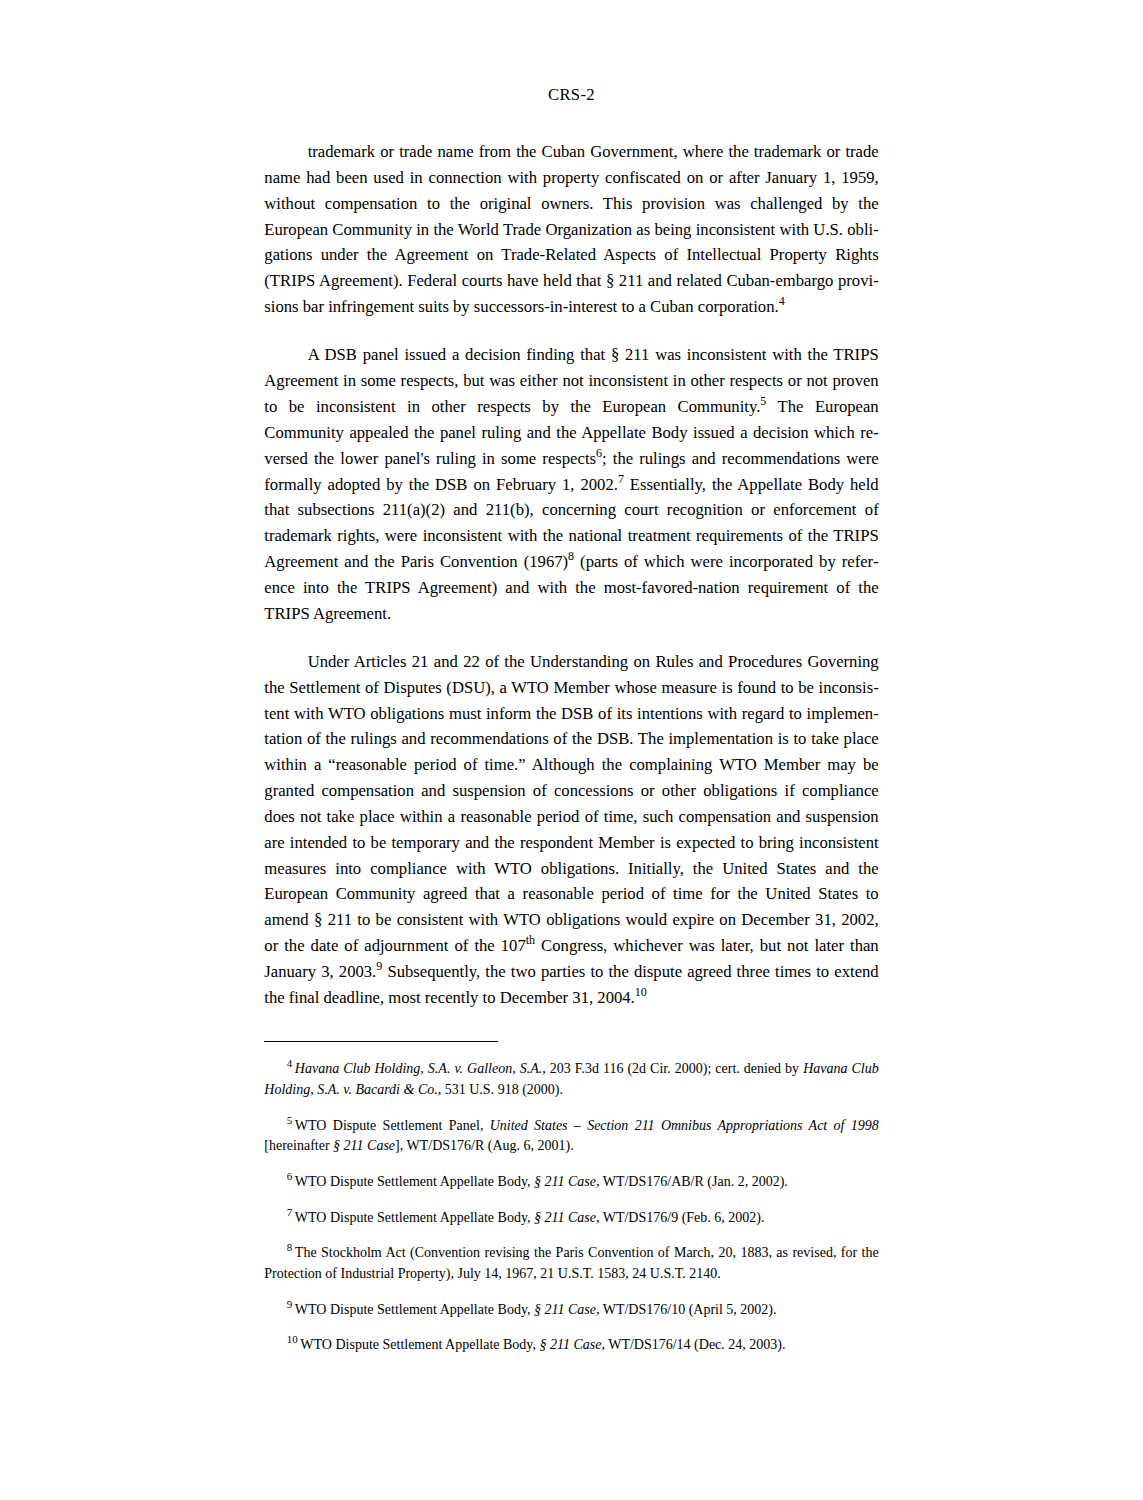CRS-2
trademark or trade name from the Cuban Government, where the trademark or trade name had been used in connection with property confiscated on or after January 1, 1959, without compensation to the original owners. This provision was challenged by the European Community in the World Trade Organization as being inconsistent with U.S. obligations under the Agreement on Trade-Related Aspects of Intellectual Property Rights (TRIPS Agreement). Federal courts have held that § 211 and related Cuban-embargo provisions bar infringement suits by successors-in-interest to a Cuban corporation.4
A DSB panel issued a decision finding that § 211 was inconsistent with the TRIPS Agreement in some respects, but was either not inconsistent in other respects or not proven to be inconsistent in other respects by the European Community.5 The European Community appealed the panel ruling and the Appellate Body issued a decision which reversed the lower panel's ruling in some respects6; the rulings and recommendations were formally adopted by the DSB on February 1, 2002.7 Essentially, the Appellate Body held that subsections 211(a)(2) and 211(b), concerning court recognition or enforcement of trademark rights, were inconsistent with the national treatment requirements of the TRIPS Agreement and the Paris Convention (1967)8 (parts of which were incorporated by reference into the TRIPS Agreement) and with the most-favored-nation requirement of the TRIPS Agreement.
Under Articles 21 and 22 of the Understanding on Rules and Procedures Governing the Settlement of Disputes (DSU), a WTO Member whose measure is found to be inconsistent with WTO obligations must inform the DSB of its intentions with regard to implementation of the rulings and recommendations of the DSB. The implementation is to take place within a “reasonable period of time.” Although the complaining WTO Member may be granted compensation and suspension of concessions or other obligations if compliance does not take place within a reasonable period of time, such compensation and suspension are intended to be temporary and the respondent Member is expected to bring inconsistent measures into compliance with WTO obligations. Initially, the United States and the European Community agreed that a reasonable period of time for the United States to amend § 211 to be consistent with WTO obligations would expire on December 31, 2002, or the date of adjournment of the 107th Congress, whichever was later, but not later than January 3, 2003.9 Subsequently, the two parties to the dispute agreed three times to extend the final deadline, most recently to December 31, 2004.10
4 Havana Club Holding, S.A. v. Galleon, S.A., 203 F.3d 116 (2d Cir. 2000); cert. denied by Havana Club Holding, S.A. v. Bacardi & Co., 531 U.S. 918 (2000).
5 WTO Dispute Settlement Panel, United States – Section 211 Omnibus Appropriations Act of 1998 [hereinafter § 211 Case], WT/DS176/R (Aug. 6, 2001).
6 WTO Dispute Settlement Appellate Body, § 211 Case, WT/DS176/AB/R (Jan. 2, 2002).
7 WTO Dispute Settlement Appellate Body, § 211 Case, WT/DS176/9 (Feb. 6, 2002).
8 The Stockholm Act (Convention revising the Paris Convention of March, 20, 1883, as revised, for the Protection of Industrial Property), July 14, 1967, 21 U.S.T. 1583, 24 U.S.T. 2140.
9 WTO Dispute Settlement Appellate Body, § 211 Case, WT/DS176/10 (April 5, 2002).
10 WTO Dispute Settlement Appellate Body, § 211 Case, WT/DS176/14 (Dec. 24, 2003).